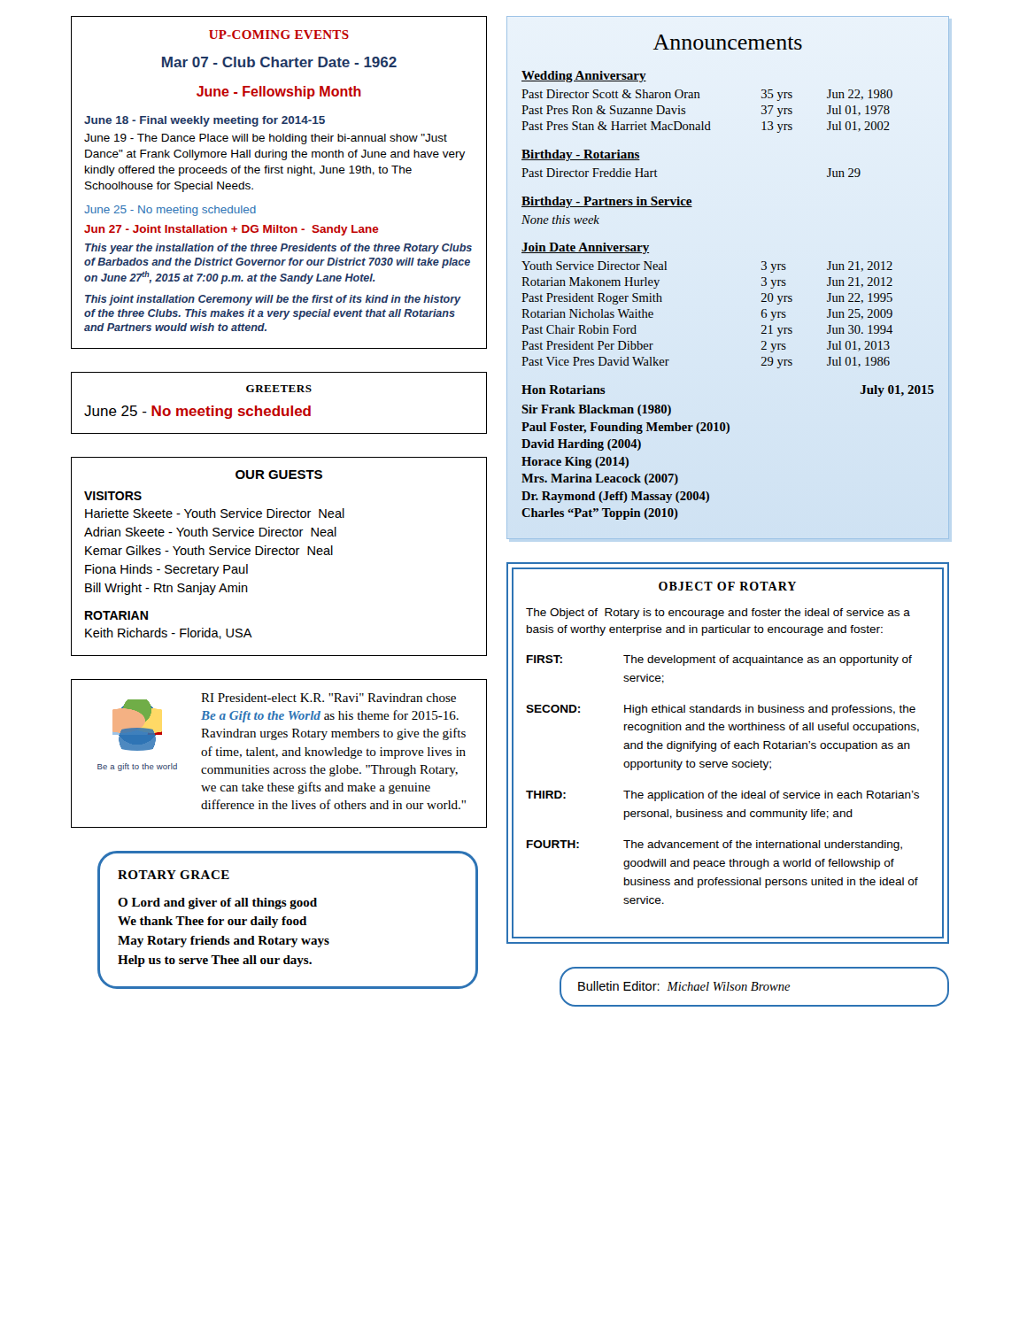UP-COMING EVENTS
Mar 07 - Club Charter Date - 1962
June - Fellowship Month
June 18 - Final weekly meeting for 2014-15
June 19 - The Dance Place will be holding their bi-annual show "Just Dance" at Frank Collymore Hall during the month of June and have very kindly offered the proceeds of the first night, June 19th, to The Schoolhouse for Special Needs.
June 25 - No meeting scheduled
Jun 27 - Joint Installation + DG Milton - Sandy Lane
This year the installation of the three Presidents of the three Rotary Clubs of Barbados and the District Governor for our District 7030 will take place on June 27th, 2015 at 7:00 p.m. at the Sandy Lane Hotel.
This joint installation Ceremony will be the first of its kind in the history of the three Clubs. This makes it a very special event that all Rotarians and Partners would wish to attend.
GREETERS
June 25 - No meeting scheduled
OUR GUESTS
VISITORS
Hariette Skeete - Youth Service Director Neal
Adrian Skeete - Youth Service Director Neal
Kemar Gilkes - Youth Service Director Neal
Fiona Hinds - Secretary Paul
Bill Wright - Rtn Sanjay Amin
ROTARIAN
Keith Richards - Florida, USA
Be a gift to the world
RI President-elect K.R. "Ravi" Ravindran chose Be a Gift to the World as his theme for 2015-16. Ravindran urges Rotary members to give the gifts of time, talent, and knowledge to improve lives in communities across the globe. "Through Rotary, we can take these gifts and make a genuine difference in the lives of others and in our world."
ROTARY GRACE
O Lord and giver of all things good
We thank Thee for our daily food
May Rotary friends and Rotary ways
Help us to serve Thee all our days.
Announcements
Wedding Anniversary
| Past Director Scott & Sharon Oran | 35 yrs | Jun 22, 1980 |
| Past Pres Ron & Suzanne Davis | 37 yrs | Jul 01, 1978 |
| Past Pres Stan & Harriet MacDonald | 13 yrs | Jul 01, 2002 |
Birthday - Rotarians
| Past Director Freddie Hart | | Jun 29 |
Birthday - Partners in Service
None this week
Join Date Anniversary
| Youth Service Director Neal | 3 yrs | Jun 21, 2012 |
| Rotarian Makonem Hurley | 3 yrs | Jun 21, 2012 |
| Past President Roger Smith | 20 yrs | Jun 22, 1995 |
| Rotarian Nicholas Waithe | 6 yrs | Jun 25, 2009 |
| Past Chair Robin Ford | 21 yrs | Jun 30. 1994 |
| Past President Per Dibber | 2 yrs | Jul 01, 2013 |
| Past Vice Pres David Walker | 29 yrs | Jul 01, 1986 |
Hon Rotarians July 01, 2015
Sir Frank Blackman (1980)
Paul Foster, Founding Member (2010)
David Harding (2004)
Horace King (2014)
Mrs. Marina Leacock (2007)
Dr. Raymond (Jeff) Massay (2004)
Charles “Pat” Toppin (2010)
OBJECT OF ROTARY
The Object of Rotary is to encourage and foster the ideal of service as a basis of worthy enterprise and in particular to encourage and foster:
| FIRST: | The development of acquaintance as an opportunity of service; |
| SECOND: | High ethical standards in business and professions, the recognition and the worthiness of all useful occupations, and the dignifying of each Rotarian’s occupation as an opportunity to serve society; |
| THIRD: | The application of the ideal of service in each Rotarian’s personal, business and community life; and |
| FOURTH: | The advancement of the international understanding, goodwill and peace through a world of fellowship of business and professional persons united in the ideal of service. |
Bulletin Editor: Michael Wilson Browne